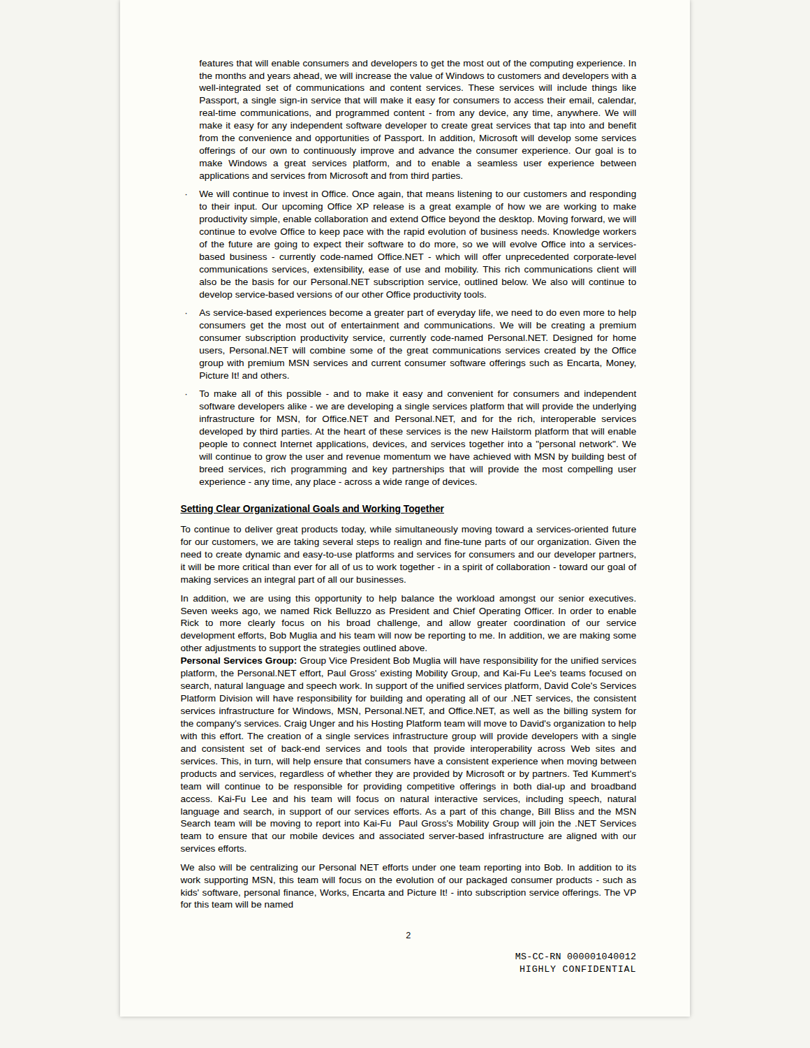features that will enable consumers and developers to get the most out of the computing experience. In the months and years ahead, we will increase the value of Windows to customers and developers with a well-integrated set of communications and content services. These services will include things like Passport, a single sign-in service that will make it easy for consumers to access their email, calendar, real-time communications, and programmed content - from any device, any time, anywhere. We will make it easy for any independent software developer to create great services that tap into and benefit from the convenience and opportunities of Passport. In addition, Microsoft will develop some services offerings of our own to continuously improve and advance the consumer experience. Our goal is to make Windows a great services platform, and to enable a seamless user experience between applications and services from Microsoft and from third parties.
·We will continue to invest in Office. Once again, that means listening to our customers and responding to their input. Our upcoming Office XP release is a great example of how we are working to make productivity simple, enable collaboration and extend Office beyond the desktop. Moving forward, we will continue to evolve Office to keep pace with the rapid evolution of business needs. Knowledge workers of the future are going to expect their software to do more, so we will evolve Office into a services-based business - currently code-named Office.NET - which will offer unprecedented corporate-level communications services, extensibility, ease of use and mobility. This rich communications client will also be the basis for our Personal.NET subscription service, outlined below. We also will continue to develop service-based versions of our other Office productivity tools.
·As service-based experiences become a greater part of everyday life, we need to do even more to help consumers get the most out of entertainment and communications. We will be creating a premium consumer subscription productivity service, currently code-named Personal.NET. Designed for home users, Personal.NET will combine some of the great communications services created by the Office group with premium MSN services and current consumer software offerings such as Encarta, Money, Picture It! and others.
·To make all of this possible - and to make it easy and convenient for consumers and independent software developers alike - we are developing a single services platform that will provide the underlying infrastructure for MSN, for Office.NET and Personal.NET, and for the rich, interoperable services developed by third parties. At the heart of these services is the new Hailstorm platform that will enable people to connect Internet applications, devices, and services together into a "personal network". We will continue to grow the user and revenue momentum we have achieved with MSN by building best of breed services, rich programming and key partnerships that will provide the most compelling user experience - any time, any place - across a wide range of devices.
Setting Clear Organizational Goals and Working Together
To continue to deliver great products today, while simultaneously moving toward a services-oriented future for our customers, we are taking several steps to realign and fine-tune parts of our organization. Given the need to create dynamic and easy-to-use platforms and services for consumers and our developer partners, it will be more critical than ever for all of us to work together - in a spirit of collaboration - toward our goal of making services an integral part of all our businesses.
In addition, we are using this opportunity to help balance the workload amongst our senior executives. Seven weeks ago, we named Rick Belluzzo as President and Chief Operating Officer. In order to enable Rick to more clearly focus on his broad challenge, and allow greater coordination of our service development efforts, Bob Muglia and his team will now be reporting to me. In addition, we are making some other adjustments to support the strategies outlined above.
Personal Services Group: Group Vice President Bob Muglia will have responsibility for the unified services platform, the Personal.NET effort, Paul Gross' existing Mobility Group, and Kai-Fu Lee's teams focused on search, natural language and speech work. In support of the unified services platform, David Cole's Services Platform Division will have responsibility for building and operating all of our .NET services, the consistent services infrastructure for Windows, MSN, Personal.NET, and Office.NET, as well as the billing system for the company's services. Craig Unger and his Hosting Platform team will move to David's organization to help with this effort. The creation of a single services infrastructure group will provide developers with a single and consistent set of back-end services and tools that provide interoperability across Web sites and services. This, in turn, will help ensure that consumers have a consistent experience when moving between products and services, regardless of whether they are provided by Microsoft or by partners. Ted Kummert's team will continue to be responsible for providing competitive offerings in both dial-up and broadband access. Kai-Fu Lee and his team will focus on natural interactive services, including speech, natural language and search, in support of our services efforts. As a part of this change, Bill Bliss and the MSN Search team will be moving to report into Kai-Fu Paul Gross's Mobility Group will join the .NET Services team to ensure that our mobile devices and associated server-based infrastructure are aligned with our services efforts.
We also will be centralizing our Personal NET efforts under one team reporting into Bob. In addition to its work supporting MSN, this team will focus on the evolution of our packaged consumer products - such as kids' software, personal finance, Works, Encarta and Picture It! - into subscription service offerings. The VP for this team will be named
2
MS-CC-RN 000001040012
HIGHLY CONFIDENTIAL